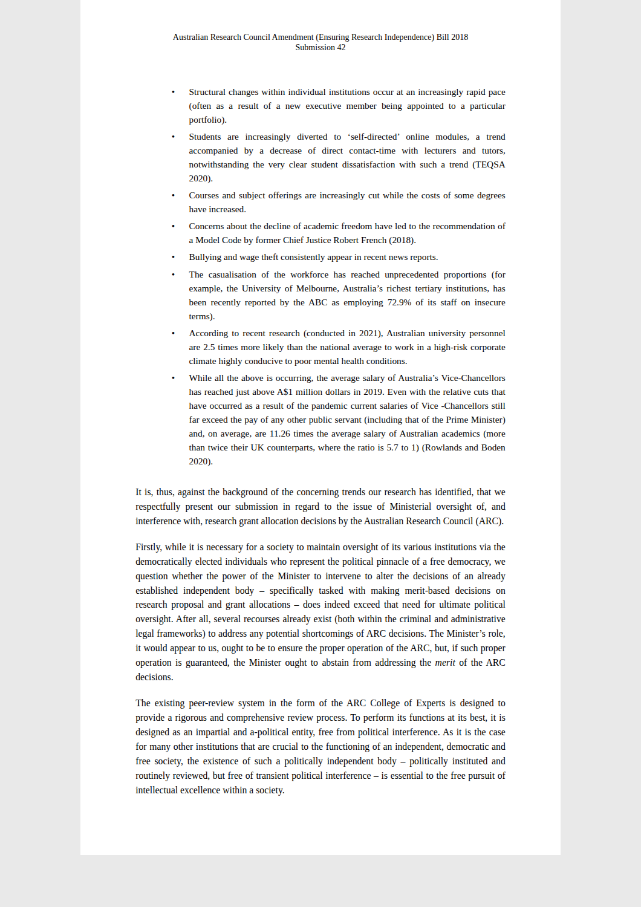Australian Research Council Amendment (Ensuring Research Independence) Bill 2018 Submission 42
Structural changes within individual institutions occur at an increasingly rapid pace (often as a result of a new executive member being appointed to a particular portfolio).
Students are increasingly diverted to ‘self-directed’ online modules, a trend accompanied by a decrease of direct contact-time with lecturers and tutors, notwithstanding the very clear student dissatisfaction with such a trend (TEQSA 2020).
Courses and subject offerings are increasingly cut while the costs of some degrees have increased.
Concerns about the decline of academic freedom have led to the recommendation of a Model Code by former Chief Justice Robert French (2018).
Bullying and wage theft consistently appear in recent news reports.
The casualisation of the workforce has reached unprecedented proportions (for example, the University of Melbourne, Australia’s richest tertiary institutions, has been recently reported by the ABC as employing 72.9% of its staff on insecure terms).
According to recent research (conducted in 2021), Australian university personnel are 2.5 times more likely than the national average to work in a high-risk corporate climate highly conducive to poor mental health conditions.
While all the above is occurring, the average salary of Australia’s Vice-Chancellors has reached just above A$1 million dollars in 2019. Even with the relative cuts that have occurred as a result of the pandemic current salaries of Vice -Chancellors still far exceed the pay of any other public servant (including that of the Prime Minister) and, on average, are 11.26 times the average salary of Australian academics (more than twice their UK counterparts, where the ratio is 5.7 to 1) (Rowlands and Boden 2020).
It is, thus, against the background of the concerning trends our research has identified, that we respectfully present our submission in regard to the issue of Ministerial oversight of, and interference with, research grant allocation decisions by the Australian Research Council (ARC).
Firstly, while it is necessary for a society to maintain oversight of its various institutions via the democratically elected individuals who represent the political pinnacle of a free democracy, we question whether the power of the Minister to intervene to alter the decisions of an already established independent body – specifically tasked with making merit-based decisions on research proposal and grant allocations – does indeed exceed that need for ultimate political oversight. After all, several recourses already exist (both within the criminal and administrative legal frameworks) to address any potential shortcomings of ARC decisions. The Minister’s role, it would appear to us, ought to be to ensure the proper operation of the ARC, but, if such proper operation is guaranteed, the Minister ought to abstain from addressing the merit of the ARC decisions.
The existing peer-review system in the form of the ARC College of Experts is designed to provide a rigorous and comprehensive review process. To perform its functions at its best, it is designed as an impartial and a-political entity, free from political interference. As it is the case for many other institutions that are crucial to the functioning of an independent, democratic and free society, the existence of such a politically independent body – politically instituted and routinely reviewed, but free of transient political interference – is essential to the free pursuit of intellectual excellence within a society.